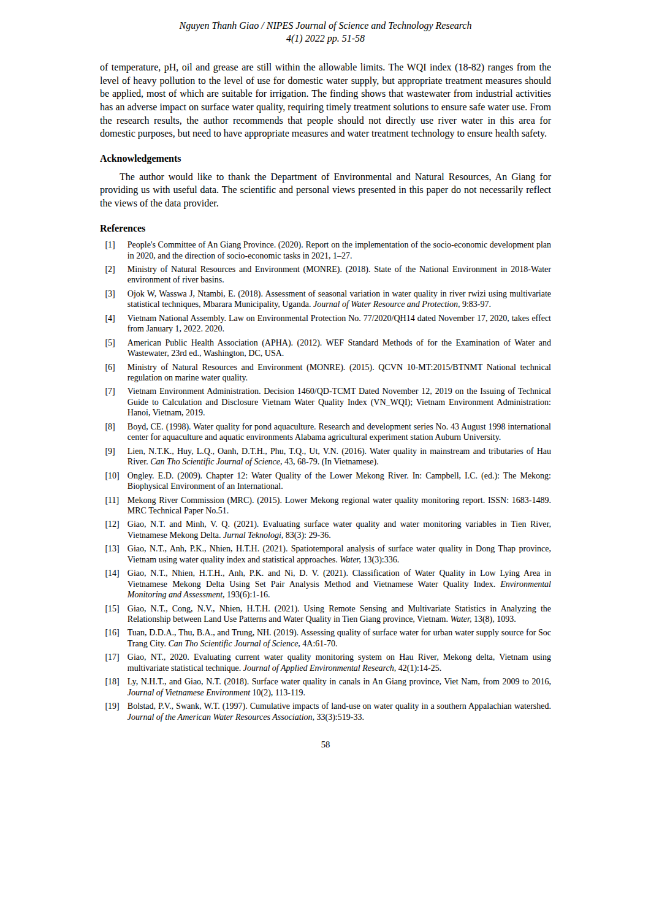Nguyen Thanh Giao / NIPES Journal of Science and Technology Research
4(1) 2022 pp. 51-58
of temperature, pH, oil and grease are still within the allowable limits. The WQI index (18-82) ranges from the level of heavy pollution to the level of use for domestic water supply, but appropriate treatment measures should be applied, most of which are suitable for irrigation. The finding shows that wastewater from industrial activities has an adverse impact on surface water quality, requiring timely treatment solutions to ensure safe water use. From the research results, the author recommends that people should not directly use river water in this area for domestic purposes, but need to have appropriate measures and water treatment technology to ensure health safety.
Acknowledgements
The author would like to thank the Department of Environmental and Natural Resources, An Giang for providing us with useful data. The scientific and personal views presented in this paper do not necessarily reflect the views of the data provider.
References
People's Committee of An Giang Province. (2020). Report on the implementation of the socio-economic development plan in 2020, and the direction of socio-economic tasks in 2021, 1–27.
Ministry of Natural Resources and Environment (MONRE). (2018). State of the National Environment in 2018-Water environment of river basins.
Ojok W, Wasswa J, Ntambi, E. (2018). Assessment of seasonal variation in water quality in river rwizi using multivariate statistical techniques, Mbarara Municipality, Uganda. Journal of Water Resource and Protection, 9:83-97.
Vietnam National Assembly. Law on Environmental Protection No. 77/2020/QH14 dated November 17, 2020, takes effect from January 1, 2022. 2020.
American Public Health Association (APHA). (2012). WEF Standard Methods of for the Examination of Water and Wastewater, 23rd ed., Washington, DC, USA.
Ministry of Natural Resources and Environment (MONRE). (2015). QCVN 10-MT:2015/BTNMT National technical regulation on marine water quality.
Vietnam Environment Administration. Decision 1460/QD-TCMT Dated November 12, 2019 on the Issuing of Technical Guide to Calculation and Disclosure Vietnam Water Quality Index (VN_WQI); Vietnam Environment Administration: Hanoi, Vietnam, 2019.
Boyd, CE. (1998). Water quality for pond aquaculture. Research and development series No. 43 August 1998 international center for aquaculture and aquatic environments Alabama agricultural experiment station Auburn University.
Lien, N.T.K., Huy, L.Q., Oanh, D.T.H., Phu, T.Q., Ut, V.N. (2016). Water quality in mainstream and tributaries of Hau River. Can Tho Scientific Journal of Science, 43, 68-79. (In Vietnamese).
Ongley. E.D. (2009). Chapter 12: Water Quality of the Lower Mekong River. In: Campbell, I.C. (ed.): The Mekong: Biophysical Environment of an International.
Mekong River Commission (MRC). (2015). Lower Mekong regional water quality monitoring report. ISSN: 1683-1489. MRC Technical Paper No.51.
Giao, N.T. and Minh, V. Q. (2021). Evaluating surface water quality and water monitoring variables in Tien River, Vietnamese Mekong Delta. Jurnal Teknologi, 83(3): 29-36.
Giao, N.T., Anh, P.K., Nhien, H.T.H. (2021). Spatiotemporal analysis of surface water quality in Dong Thap province, Vietnam using water quality index and statistical approaches. Water, 13(3):336.
Giao, N.T., Nhien, H.T.H., Anh, P.K. and Ni, D. V. (2021). Classification of Water Quality in Low Lying Area in Vietnamese Mekong Delta Using Set Pair Analysis Method and Vietnamese Water Quality Index. Environmental Monitoring and Assessment, 193(6):1-16.
Giao, N.T., Cong, N.V., Nhien, H.T.H. (2021). Using Remote Sensing and Multivariate Statistics in Analyzing the Relationship between Land Use Patterns and Water Quality in Tien Giang province, Vietnam. Water, 13(8), 1093.
Tuan, D.D.A., Thu, B.A., and Trung, NH. (2019). Assessing quality of surface water for urban water supply source for Soc Trang City. Can Tho Scientific Journal of Science, 4A:61-70.
Giao, NT., 2020. Evaluating current water quality monitoring system on Hau River, Mekong delta, Vietnam using multivariate statistical technique. Journal of Applied Environmental Research, 42(1):14-25.
Ly, N.H.T., and Giao, N.T. (2018). Surface water quality in canals in An Giang province, Viet Nam, from 2009 to 2016, Journal of Vietnamese Environment 10(2), 113-119.
Bolstad, P.V., Swank, W.T. (1997). Cumulative impacts of land-use on water quality in a southern Appalachian watershed. Journal of the American Water Resources Association, 33(3):519-33.
58